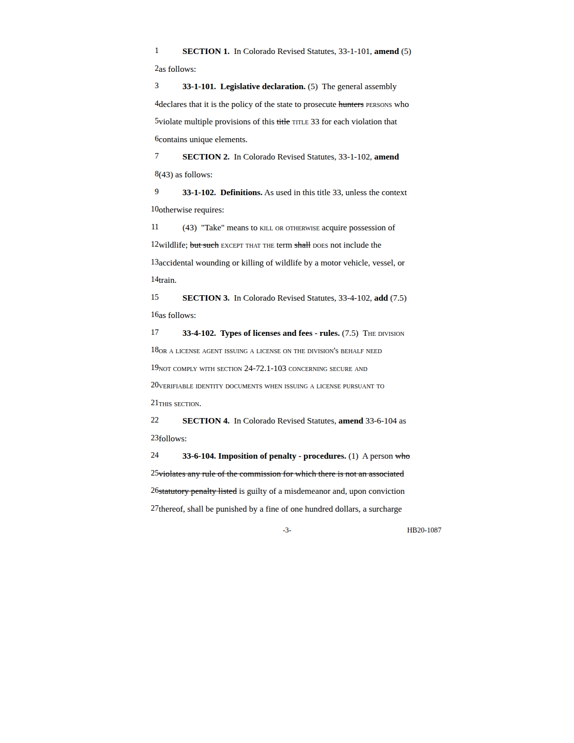| 1 | SECTION 1. In Colorado Revised Statutes, 33-1-101, amend (5) |
| 2 | as follows: |
| 3 | 33-1-101. Legislative declaration. (5) The general assembly |
| 4 | declares that it is the policy of the state to prosecute hunters persons who |
| 5 | violate multiple provisions of this title title 33 for each violation that |
| 6 | contains unique elements. |
| 7 | SECTION 2. In Colorado Revised Statutes, 33-1-102, amend |
| 8 | (43) as follows: |
| 9 | 33-1-102. Definitions. As used in this title 33, unless the context |
| 10 | otherwise requires: |
| 11 | (43) "Take" means to kill or otherwise acquire possession of |
| 12 | wildlife; but such except that the term shall does not include the |
| 13 | accidental wounding or killing of wildlife by a motor vehicle, vessel, or |
| 14 | train. |
| 15 | SECTION 3. In Colorado Revised Statutes, 33-4-102, add (7.5) |
| 16 | as follows: |
| 17 | 33-4-102. Types of licenses and fees - rules. (7.5) The division |
| 18 | or a license agent issuing a license on the division's behalf need |
| 19 | not comply with section 24-72.1-103 concerning secure and |
| 20 | verifiable identity documents when issuing a license pursuant to |
| 21 | this section. |
| 22 | SECTION 4. In Colorado Revised Statutes, amend 33-6-104 as |
| 23 | follows: |
| 24 | 33-6-104. Imposition of penalty - procedures. (1) A person who |
| 25 | violates any rule of the commission for which there is not an associated |
| 26 | statutory penalty listed is guilty of a misdemeanor and, upon conviction |
| 27 | thereof, shall be punished by a fine of one hundred dollars, a surcharge |
-3-
HB20-1087